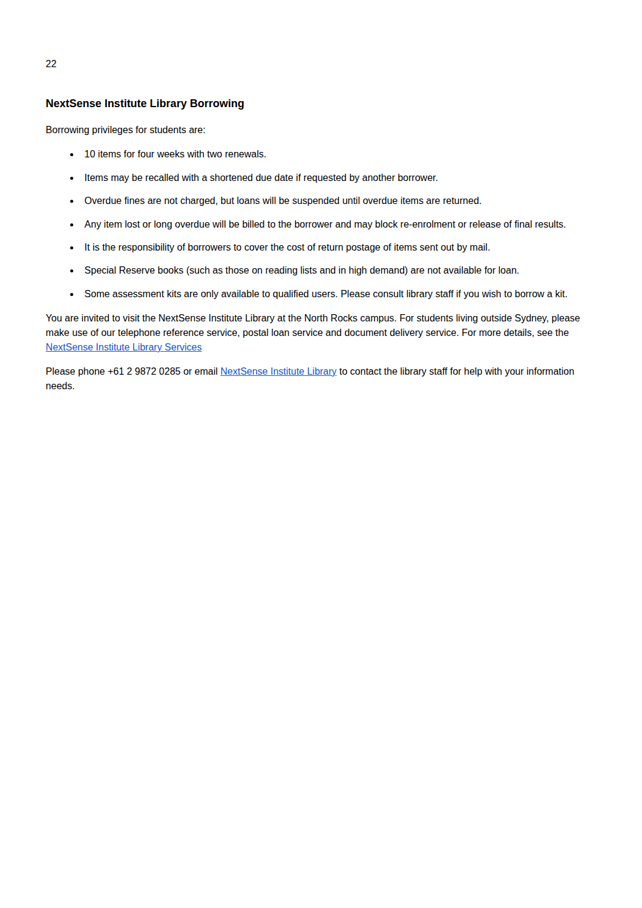22
NextSense Institute Library Borrowing
Borrowing privileges for students are:
10 items for four weeks with two renewals.
Items may be recalled with a shortened due date if requested by another borrower.
Overdue fines are not charged, but loans will be suspended until overdue items are returned.
Any item lost or long overdue will be billed to the borrower and may block re-enrolment or release of final results.
It is the responsibility of borrowers to cover the cost of return postage of items sent out by mail.
Special Reserve books (such as those on reading lists and in high demand) are not available for loan.
Some assessment kits are only available to qualified users. Please consult library staff if you wish to borrow a kit.
You are invited to visit the NextSense Institute Library at the North Rocks campus. For students living outside Sydney, please make use of our telephone reference service, postal loan service and document delivery service. For more details, see the NextSense Institute Library Services
Please phone +61 2 9872 0285 or email NextSense Institute Library to contact the library staff for help with your information needs.